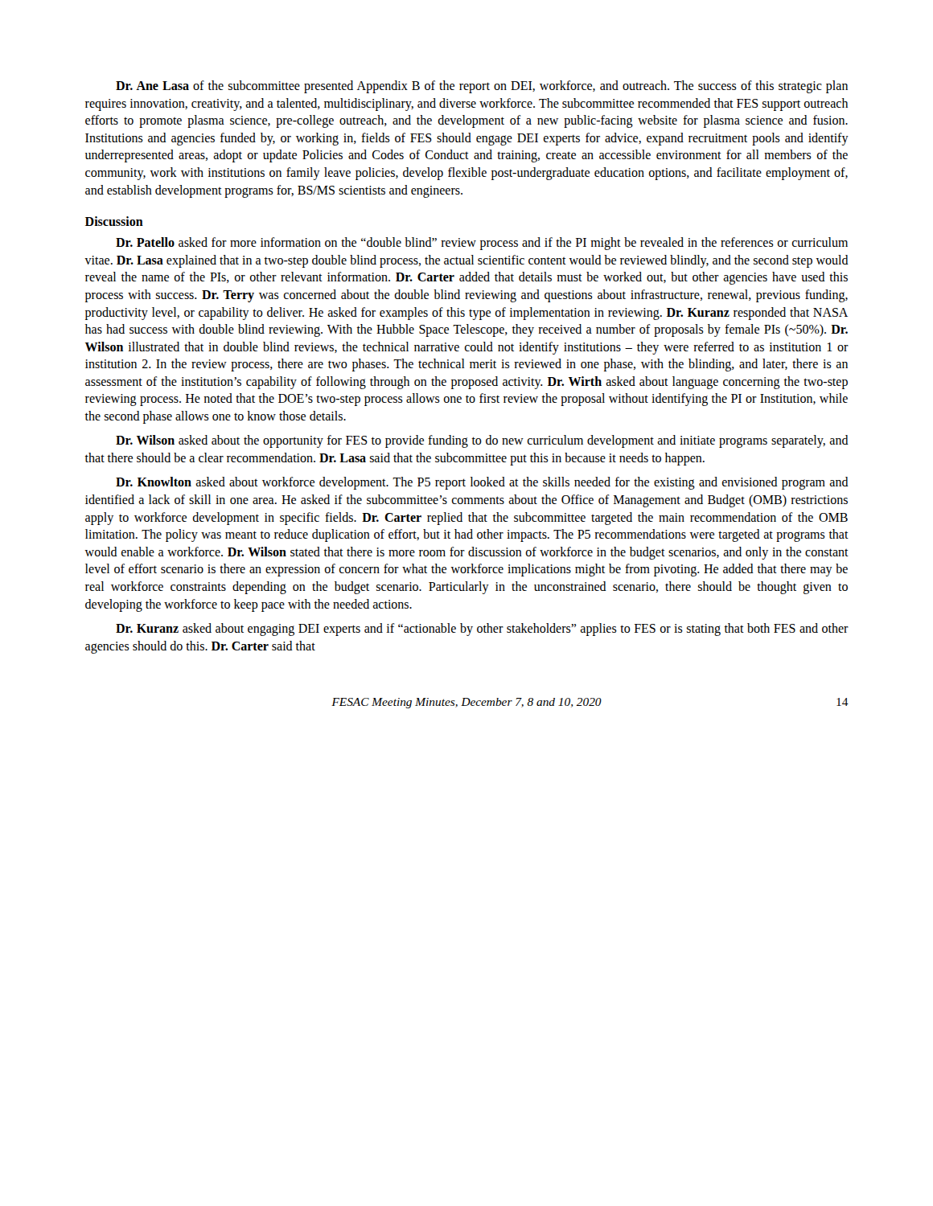Dr. Ane Lasa of the subcommittee presented Appendix B of the report on DEI, workforce, and outreach. The success of this strategic plan requires innovation, creativity, and a talented, multidisciplinary, and diverse workforce. The subcommittee recommended that FES support outreach efforts to promote plasma science, pre-college outreach, and the development of a new public-facing website for plasma science and fusion. Institutions and agencies funded by, or working in, fields of FES should engage DEI experts for advice, expand recruitment pools and identify underrepresented areas, adopt or update Policies and Codes of Conduct and training, create an accessible environment for all members of the community, work with institutions on family leave policies, develop flexible post-undergraduate education options, and facilitate employment of, and establish development programs for, BS/MS scientists and engineers.
Discussion
Dr. Patello asked for more information on the “double blind” review process and if the PI might be revealed in the references or curriculum vitae. Dr. Lasa explained that in a two-step double blind process, the actual scientific content would be reviewed blindly, and the second step would reveal the name of the PIs, or other relevant information. Dr. Carter added that details must be worked out, but other agencies have used this process with success. Dr. Terry was concerned about the double blind reviewing and questions about infrastructure, renewal, previous funding, productivity level, or capability to deliver. He asked for examples of this type of implementation in reviewing. Dr. Kuranz responded that NASA has had success with double blind reviewing. With the Hubble Space Telescope, they received a number of proposals by female PIs (~50%). Dr. Wilson illustrated that in double blind reviews, the technical narrative could not identify institutions – they were referred to as institution 1 or institution 2. In the review process, there are two phases. The technical merit is reviewed in one phase, with the blinding, and later, there is an assessment of the institution’s capability of following through on the proposed activity. Dr. Wirth asked about language concerning the two-step reviewing process. He noted that the DOE’s two-step process allows one to first review the proposal without identifying the PI or Institution, while the second phase allows one to know those details.
Dr. Wilson asked about the opportunity for FES to provide funding to do new curriculum development and initiate programs separately, and that there should be a clear recommendation. Dr. Lasa said that the subcommittee put this in because it needs to happen.
Dr. Knowlton asked about workforce development. The P5 report looked at the skills needed for the existing and envisioned program and identified a lack of skill in one area. He asked if the subcommittee’s comments about the Office of Management and Budget (OMB) restrictions apply to workforce development in specific fields. Dr. Carter replied that the subcommittee targeted the main recommendation of the OMB limitation. The policy was meant to reduce duplication of effort, but it had other impacts. The P5 recommendations were targeted at programs that would enable a workforce. Dr. Wilson stated that there is more room for discussion of workforce in the budget scenarios, and only in the constant level of effort scenario is there an expression of concern for what the workforce implications might be from pivoting. He added that there may be real workforce constraints depending on the budget scenario. Particularly in the unconstrained scenario, there should be thought given to developing the workforce to keep pace with the needed actions.
Dr. Kuranz asked about engaging DEI experts and if “actionable by other stakeholders” applies to FES or is stating that both FES and other agencies should do this. Dr. Carter said that
FESAC Meeting Minutes, December 7, 8 and 10, 2020 14